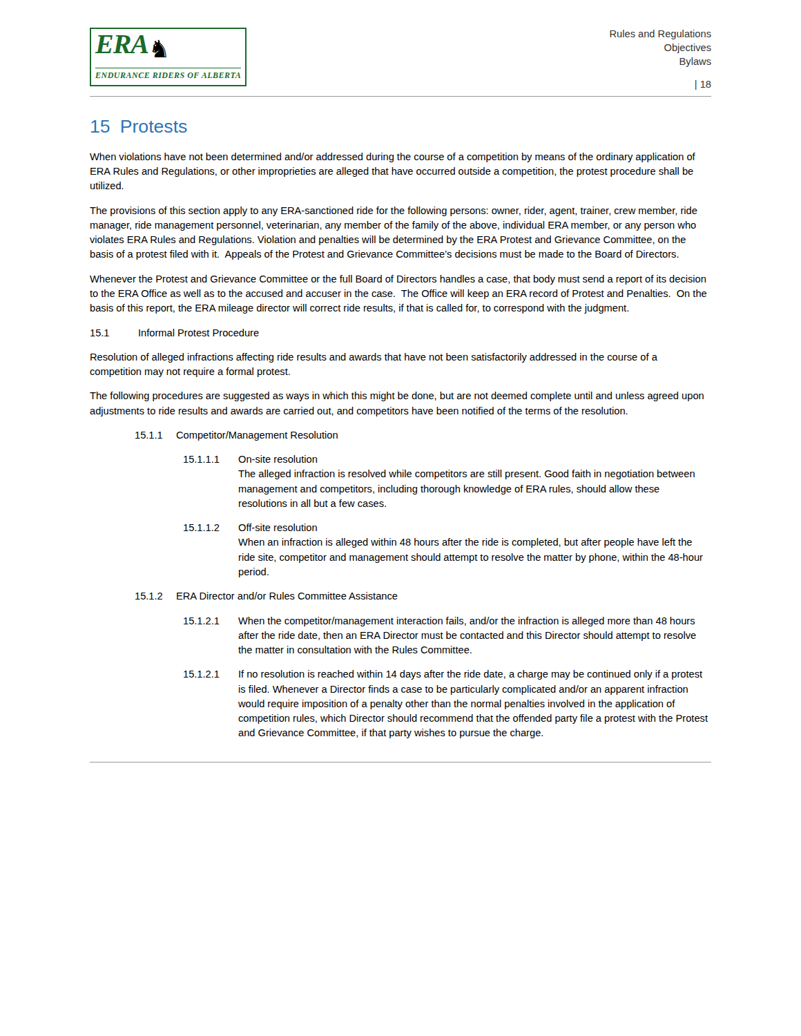ERA♞
ENDURANCE RIDERS OF ALBERTA
Rules and Regulations
Objectives
Bylaws
| 18
15 Protests
When violations have not been determined and/or addressed during the course of a competition by means of the ordinary application of ERA Rules and Regulations, or other improprieties are alleged that have occurred outside a competition, the protest procedure shall be utilized.
The provisions of this section apply to any ERA-sanctioned ride for the following persons: owner, rider, agent, trainer, crew member, ride manager, ride management personnel, veterinarian, any member of the family of the above, individual ERA member, or any person who violates ERA Rules and Regulations. Violation and penalties will be determined by the ERA Protest and Grievance Committee, on the basis of a protest filed with it. Appeals of the Protest and Grievance Committee’s decisions must be made to the Board of Directors.
Whenever the Protest and Grievance Committee or the full Board of Directors handles a case, that body must send a report of its decision to the ERA Office as well as to the accused and accuser in the case. The Office will keep an ERA record of Protest and Penalties. On the basis of this report, the ERA mileage director will correct ride results, if that is called for, to correspond with the judgment.
15.1 Informal Protest Procedure
Resolution of alleged infractions affecting ride results and awards that have not been satisfactorily addressed in the course of a competition may not require a formal protest.
The following procedures are suggested as ways in which this might be done, but are not deemed complete until and unless agreed upon adjustments to ride results and awards are carried out, and competitors have been notified of the terms of the resolution.
15.1.1 Competitor/Management Resolution
15.1.1.1 On-site resolution The alleged infraction is resolved while competitors are still present. Good faith in negotiation between management and competitors, including thorough knowledge of ERA rules, should allow these resolutions in all but a few cases.
15.1.1.2 Off-site resolution When an infraction is alleged within 48 hours after the ride is completed, but after people have left the ride site, competitor and management should attempt to resolve the matter by phone, within the 48-hour period.
15.1.2 ERA Director and/or Rules Committee Assistance
15.1.2.1 When the competitor/management interaction fails, and/or the infraction is alleged more than 48 hours after the ride date, then an ERA Director must be contacted and this Director should attempt to resolve the matter in consultation with the Rules Committee.
15.1.2.1 If no resolution is reached within 14 days after the ride date, a charge may be continued only if a protest is filed. Whenever a Director finds a case to be particularly complicated and/or an apparent infraction would require imposition of a penalty other than the normal penalties involved in the application of competition rules, which Director should recommend that the offended party file a protest with the Protest and Grievance Committee, if that party wishes to pursue the charge.